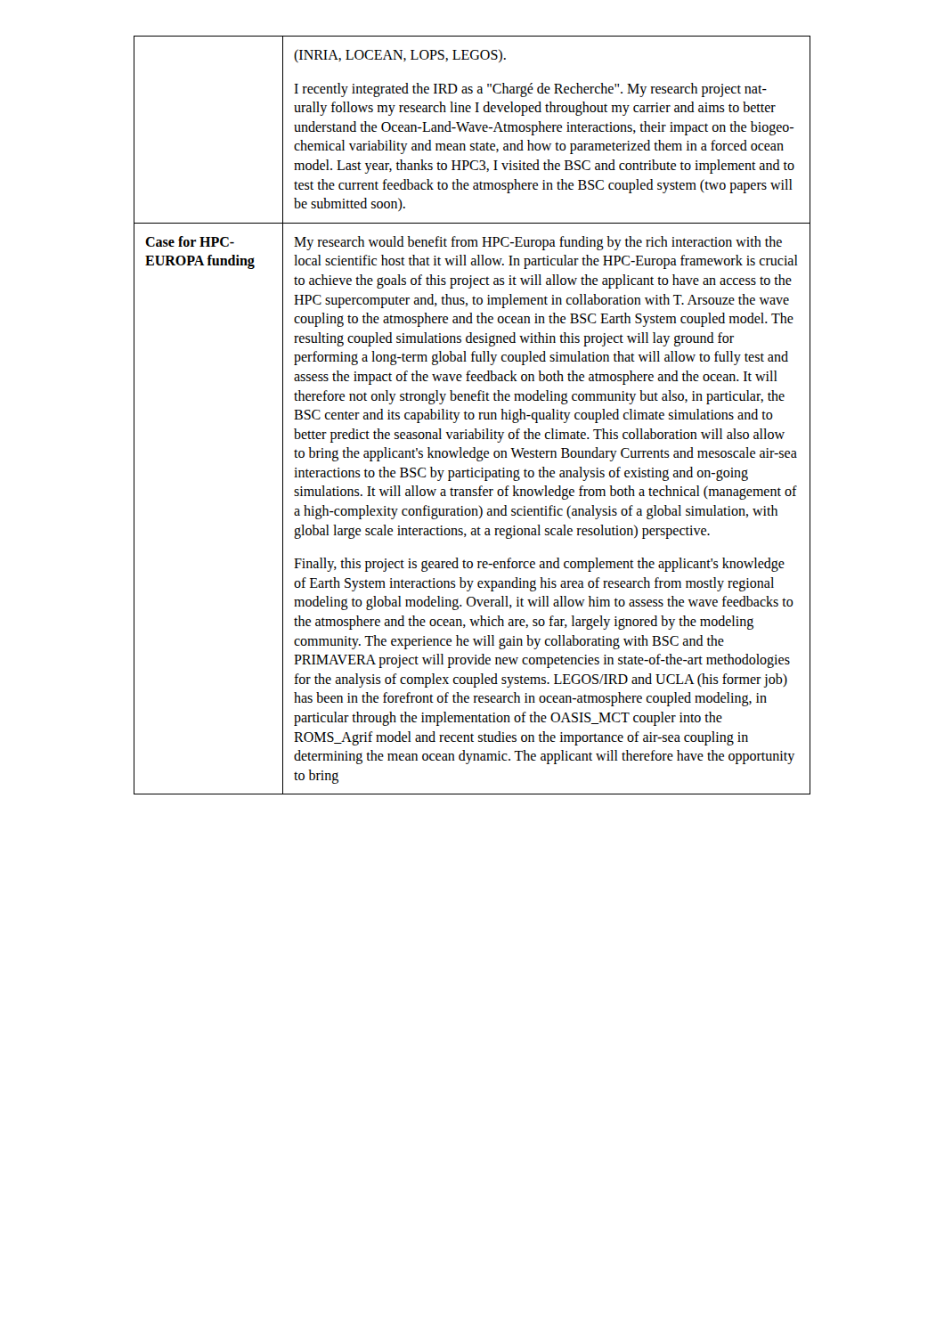| | (INRIA, LOCEAN, LOPS, LEGOS). I recently integrated the IRD as a "Chargé de Recherche". My research project nat- urally follows my research line I developed throughout my carrier and aims to better understand the Ocean-Land-Wave-Atmosphere interactions, their impact on the biogeo- chemical variability and mean state, and how to parameterized them in a forced ocean model. Last year, thanks to HPC3, I visited the BSC and contribute to implement and to test the current feedback to the atmosphere in the BSC coupled system (two papers will be submitted soon). |
| Case for HPC-EUROPA funding | My research would benefit from HPC-Europa funding by the rich interaction with the local scientific host that it will allow. In particular the HPC-Europa framework is crucial to achieve the goals of this project as it will allow the applicant to have an access to the HPC supercomputer and, thus, to implement in collaboration with T. Arsouze the wave coupling to the atmosphere and the ocean in the BSC Earth System coupled model. The resulting coupled simulations designed within this project will lay ground for performing a long-term global fully coupled simulation that will allow to fully test and assess the impact of the wave feedback on both the atmosphere and the ocean. It will therefore not only strongly benefit the modeling community but also, in particular, the BSC center and its capability to run high-quality coupled climate simulations and to better predict the seasonal variability of the climate. This collaboration will also allow to bring the applicant's knowledge on Western Boundary Currents and mesoscale air-sea interactions to the BSC by participating to the analysis of existing and on-going simulations. It will allow a transfer of knowledge from both a technical (management of a high-complexity configuration) and scientific (analysis of a global simulation, with global large scale interactions, at a regional scale resolution) perspective. Finally, this project is geared to re-enforce and complement the applicant's knowledge of Earth System interactions by expanding his area of research from mostly regional modeling to global modeling. Overall, it will allow him to assess the wave feedbacks to the atmosphere and the ocean, which are, so far, largely ignored by the modeling community. The experience he will gain by collaborating with BSC and the PRIMAVERA project will provide new competencies in state-of-the-art methodologies for the analysis of complex coupled systems. LEGOS/IRD and UCLA (his former job) has been in the forefront of the research in ocean-atmosphere coupled modeling, in particular through the implementation of the OASIS_MCT coupler into the ROMS_Agrif model and recent studies on the importance of air-sea coupling in determining the mean ocean dynamic. The applicant will therefore have the opportunity to bring |